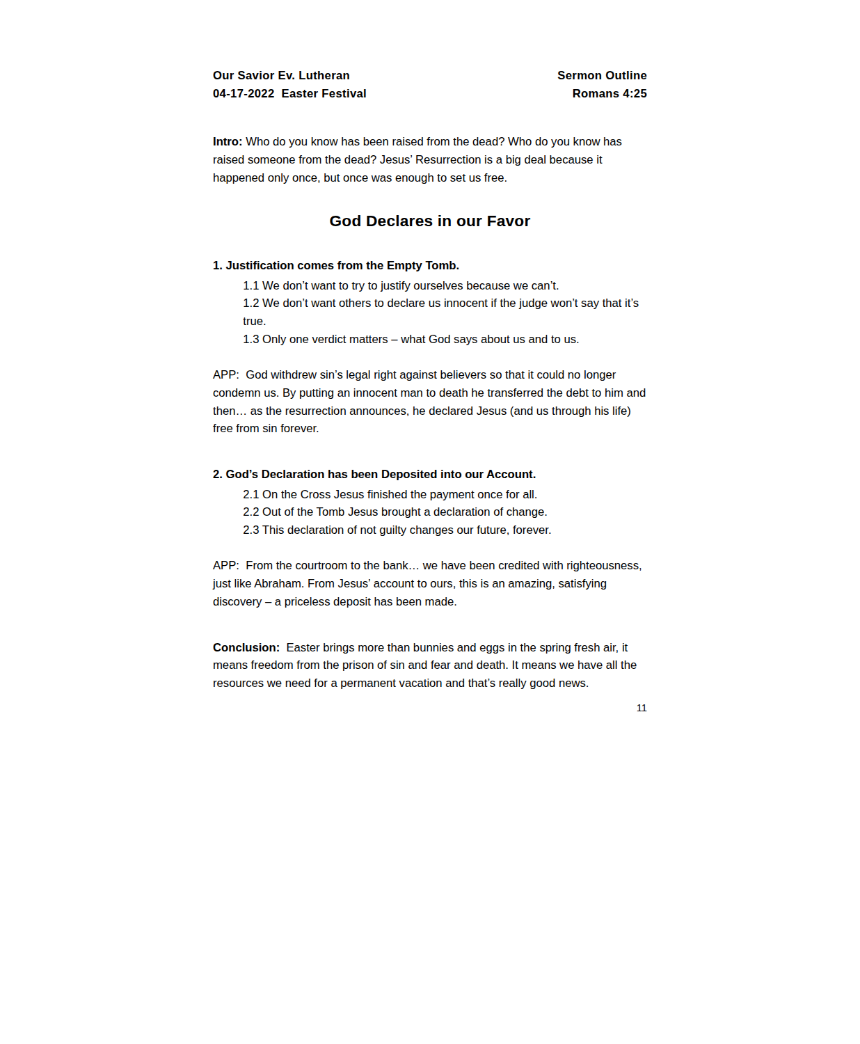| Our Savior Ev. Lutheran | Sermon Outline |
| 04-17-2022 Easter Festival | Romans 4:25 |
Intro: Who do you know has been raised from the dead? Who do you know has raised someone from the dead? Jesus’ Resurrection is a big deal because it happened only once, but once was enough to set us free.
God Declares in our Favor
1. Justification comes from the Empty Tomb.
1.1 We don’t want to try to justify ourselves because we can’t.
1.2 We don’t want others to declare us innocent if the judge won’t say that it’s true.
1.3 Only one verdict matters – what God says about us and to us.
APP: God withdrew sin’s legal right against believers so that it could no longer condemn us. By putting an innocent man to death he transferred the debt to him and then… as the resurrection announces, he declared Jesus (and us through his life) free from sin forever.
2. God’s Declaration has been Deposited into our Account.
2.1 On the Cross Jesus finished the payment once for all.
2.2 Out of the Tomb Jesus brought a declaration of change.
2.3 This declaration of not guilty changes our future, forever.
APP: From the courtroom to the bank… we have been credited with righteousness, just like Abraham. From Jesus’ account to ours, this is an amazing, satisfying discovery – a priceless deposit has been made.
Conclusion: Easter brings more than bunnies and eggs in the spring fresh air, it means freedom from the prison of sin and fear and death. It means we have all the resources we need for a permanent vacation and that’s really good news.
11